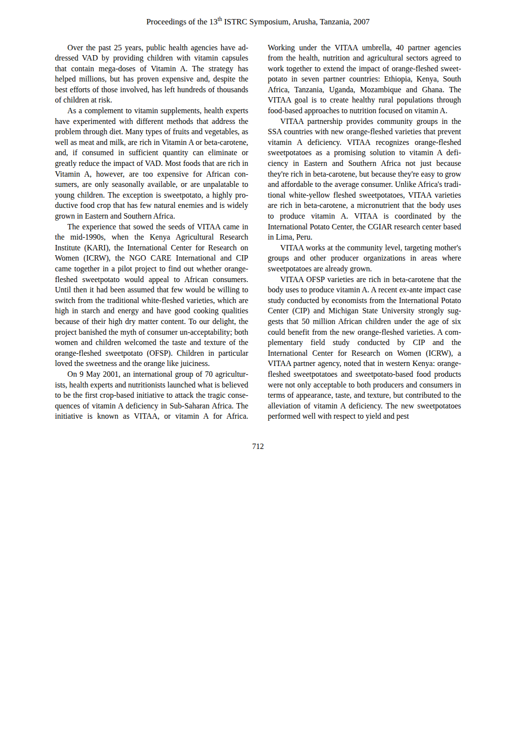Proceedings of the 13th ISTRC Symposium, Arusha, Tanzania, 2007
Over the past 25 years, public health agencies have addressed VAD by providing children with vitamin capsules that contain mega-doses of Vitamin A. The strategy has helped millions, but has proven expensive and, despite the best efforts of those involved, has left hundreds of thousands of children at risk.
As a complement to vitamin supplements, health experts have experimented with different methods that address the problem through diet. Many types of fruits and vegetables, as well as meat and milk, are rich in Vitamin A or beta-carotene, and, if consumed in sufficient quantity can eliminate or greatly reduce the impact of VAD. Most foods that are rich in Vitamin A, however, are too expensive for African consumers, are only seasonally available, or are unpalatable to young children. The exception is sweetpotato, a highly productive food crop that has few natural enemies and is widely grown in Eastern and Southern Africa.
The experience that sowed the seeds of VITAA came in the mid-1990s, when the Kenya Agricultural Research Institute (KARI), the International Center for Research on Women (ICRW), the NGO CARE International and CIP came together in a pilot project to find out whether orange-fleshed sweetpotato would appeal to African consumers. Until then it had been assumed that few would be willing to switch from the traditional white-fleshed varieties, which are high in starch and energy and have good cooking qualities because of their high dry matter content. To our delight, the project banished the myth of consumer un-acceptability; both women and children welcomed the taste and texture of the orange-fleshed sweetpotato (OFSP). Children in particular loved the sweetness and the orange like juiciness.
On 9 May 2001, an international group of 70 agriculturists, health experts and nutritionists launched what is believed to be the first crop-based initiative to attack the tragic consequences of vitamin A deficiency in Sub-Saharan Africa. The initiative is known as VITAA, or vitamin A for Africa. Working under the VITAA umbrella, 40 partner agencies from the health, nutrition and agricultural sectors agreed to work together to extend the impact of orange-fleshed sweetpotato in seven partner countries: Ethiopia, Kenya, South Africa, Tanzania, Uganda, Mozambique and Ghana. The VITAA goal is to create healthy rural populations through food-based approaches to nutrition focused on vitamin A.
VITAA partnership provides community groups in the SSA countries with new orange-fleshed varieties that prevent vitamin A deficiency. VITAA recognizes orange-fleshed sweetpotatoes as a promising solution to vitamin A deficiency in Eastern and Southern Africa not just because they're rich in beta-carotene, but because they're easy to grow and affordable to the average consumer. Unlike Africa's traditional white-yellow fleshed sweetpotatoes, VITAA varieties are rich in beta-carotene, a micronutrient that the body uses to produce vitamin A. VITAA is coordinated by the International Potato Center, the CGIAR research center based in Lima, Peru.
VITAA works at the community level, targeting mother's groups and other producer organizations in areas where sweetpotatoes are already grown.
VITAA OFSP varieties are rich in beta-carotene that the body uses to produce vitamin A. A recent ex-ante impact case study conducted by economists from the International Potato Center (CIP) and Michigan State University strongly suggests that 50 million African children under the age of six could benefit from the new orange-fleshed varieties. A complementary field study conducted by CIP and the International Center for Research on Women (ICRW), a VITAA partner agency, noted that in western Kenya: orange-fleshed sweetpotatoes and sweetpotato-based food products were not only acceptable to both producers and consumers in terms of appearance, taste, and texture, but contributed to the alleviation of vitamin A deficiency. The new sweetpotatoes performed well with respect to yield and pest
712